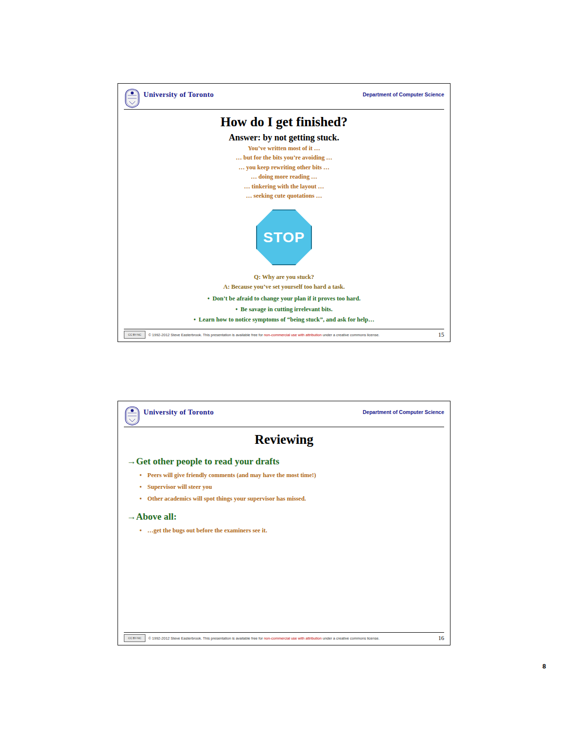University of Toronto
Department of Computer Science
How do I get finished?
Answer: by not getting stuck.
You’ve written most of it …
… but for the bits you’re avoiding …
… you keep rewriting other bits …
… doing more reading …
… tinkering with the layout …
… seeking cute quotations …
STOP
Q: Why are you stuck?
A: Because you’ve set yourself too hard a task.
Don’t be afraid to change your plan if it proves too hard.
Be savage in cutting irrelevant bits.
Learn how to notice symptoms of “being stuck”, and ask for help…
CC BY-NC © 1992-2012 Steve Easterbrook. This presentation is available free for non-commercial use with attribution under a creative commons license. 15
University of Toronto
Department of Computer Science
Reviewing
→Get other people to read your drafts
Peers will give friendly comments (and may have the most time!)
Supervisor will steer you
Other academics will spot things your supervisor has missed.
→Above all:
…get the bugs out before the examiners see it.
CC BY-NC © 1992-2012 Steve Easterbrook. This presentation is available free for non-commercial use with attribution under a creative commons license. 16
8